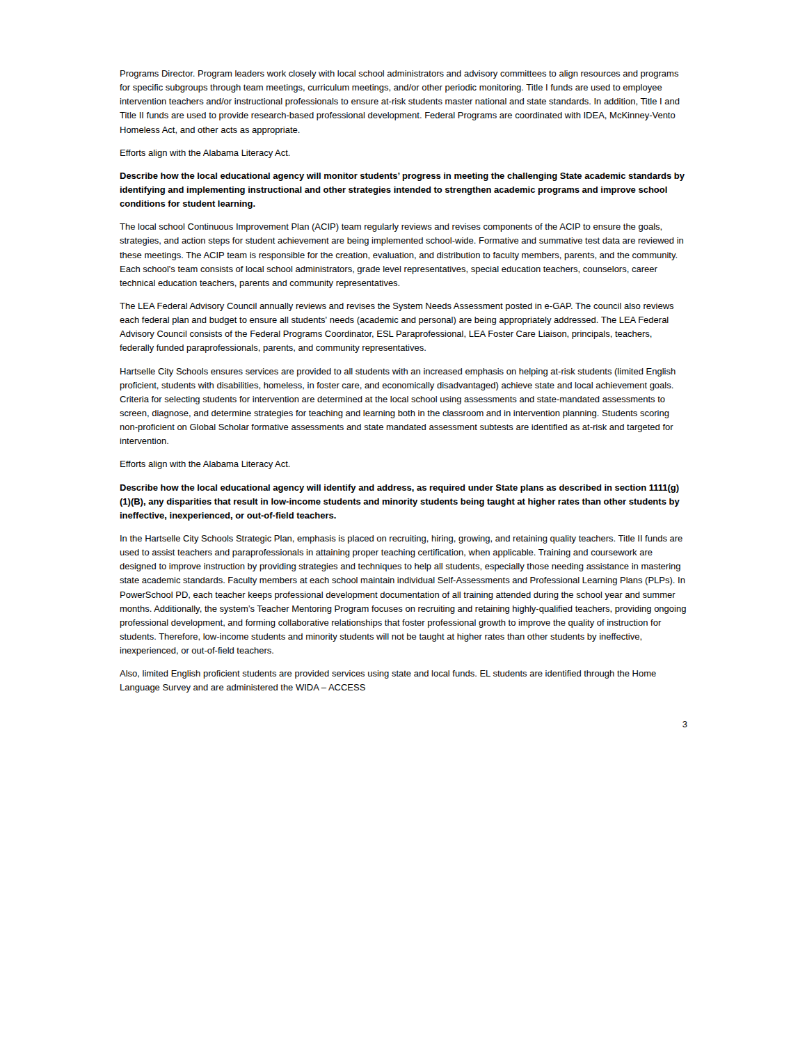Programs Director. Program leaders work closely with local school administrators and advisory committees to align resources and programs for specific subgroups through team meetings, curriculum meetings, and/or other periodic monitoring. Title I funds are used to employee intervention teachers and/or instructional professionals to ensure at-risk students master national and state standards. In addition, Title I and Title II funds are used to provide research-based professional development. Federal Programs are coordinated with IDEA, McKinney-Vento Homeless Act, and other acts as appropriate.
Efforts align with the Alabama Literacy Act.
Describe how the local educational agency will monitor students’ progress in meeting the challenging State academic standards by identifying and implementing instructional and other strategies intended to strengthen academic programs and improve school conditions for student learning.
The local school Continuous Improvement Plan (ACIP) team regularly reviews and revises components of the ACIP to ensure the goals, strategies, and action steps for student achievement are being implemented school-wide. Formative and summative test data are reviewed in these meetings. The ACIP team is responsible for the creation, evaluation, and distribution to faculty members, parents, and the community. Each school's team consists of local school administrators, grade level representatives, special education teachers, counselors, career technical education teachers, parents and community representatives.
The LEA Federal Advisory Council annually reviews and revises the System Needs Assessment posted in e-GAP. The council also reviews each federal plan and budget to ensure all students' needs (academic and personal) are being appropriately addressed. The LEA Federal Advisory Council consists of the Federal Programs Coordinator, ESL Paraprofessional, LEA Foster Care Liaison, principals, teachers, federally funded paraprofessionals, parents, and community representatives.
Hartselle City Schools ensures services are provided to all students with an increased emphasis on helping at-risk students (limited English proficient, students with disabilities, homeless, in foster care, and economically disadvantaged) achieve state and local achievement goals. Criteria for selecting students for intervention are determined at the local school using assessments and state-mandated assessments to screen, diagnose, and determine strategies for teaching and learning both in the classroom and in intervention planning. Students scoring non-proficient on Global Scholar formative assessments and state mandated assessment subtests are identified as at-risk and targeted for intervention.
Efforts align with the Alabama Literacy Act.
Describe how the local educational agency will identify and address, as required under State plans as described in section 1111(g)(1)(B), any disparities that result in low-income students and minority students being taught at higher rates than other students by ineffective, inexperienced, or out-of-field teachers.
In the Hartselle City Schools Strategic Plan, emphasis is placed on recruiting, hiring, growing, and retaining quality teachers. Title II funds are used to assist teachers and paraprofessionals in attaining proper teaching certification, when applicable. Training and coursework are designed to improve instruction by providing strategies and techniques to help all students, especially those needing assistance in mastering state academic standards. Faculty members at each school maintain individual Self-Assessments and Professional Learning Plans (PLPs). In PowerSchool PD, each teacher keeps professional development documentation of all training attended during the school year and summer months. Additionally, the system’s Teacher Mentoring Program focuses on recruiting and retaining highly-qualified teachers, providing ongoing professional development, and forming collaborative relationships that foster professional growth to improve the quality of instruction for students. Therefore, low-income students and minority students will not be taught at higher rates than other students by ineffective, inexperienced, or out-of-field teachers.
Also, limited English proficient students are provided services using state and local funds. EL students are identified through the Home Language Survey and are administered the WIDA – ACCESS
3